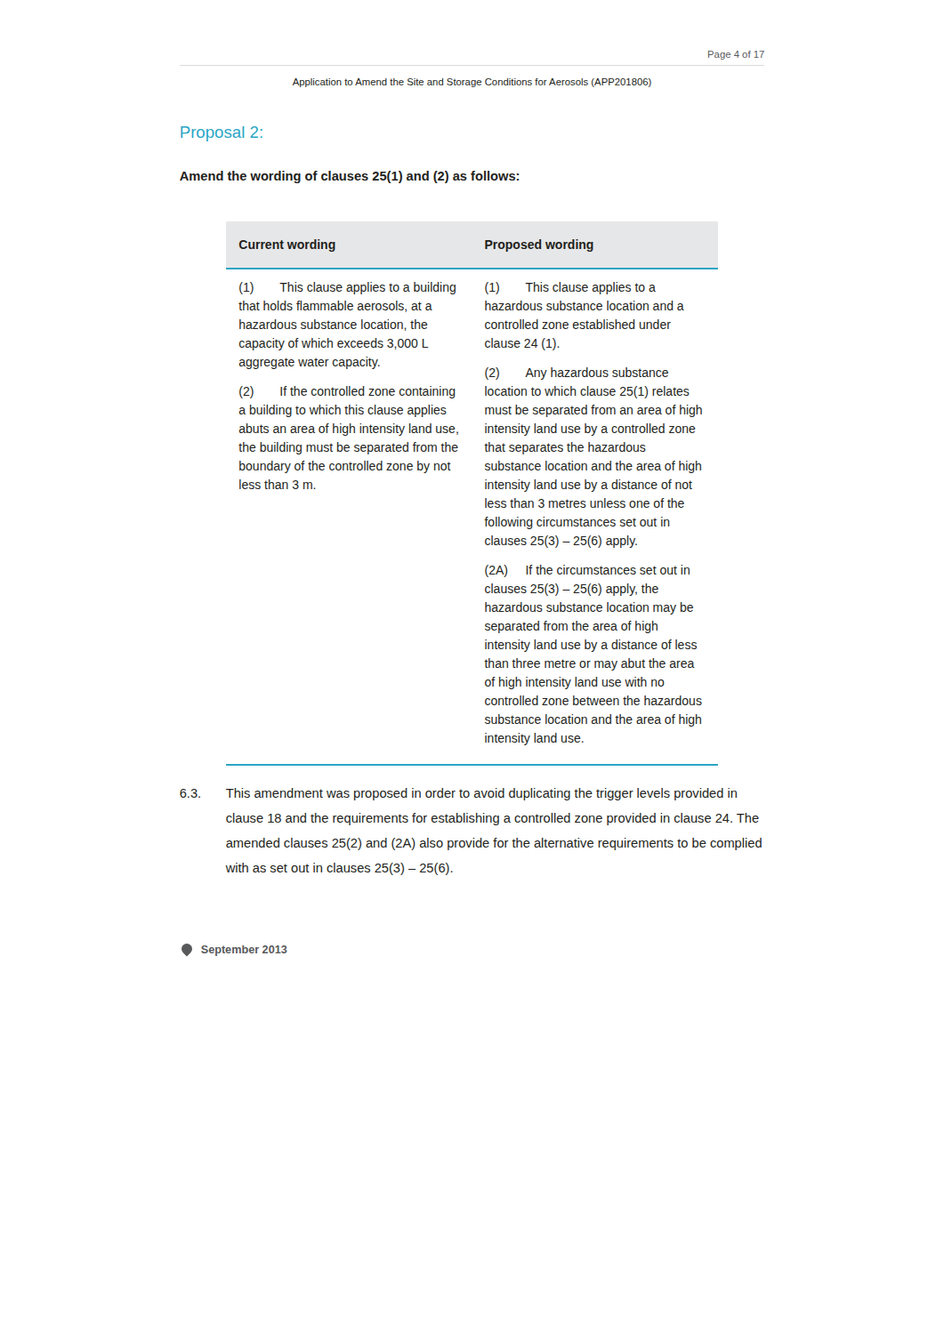Page 4 of 17
Application to Amend the Site and Storage Conditions for Aerosols (APP201806)
Proposal 2:
Amend the wording of clauses 25(1) and (2) as follows:
| Current wording | Proposed wording |
| --- | --- |
| (1) This clause applies to a building that holds flammable aerosols, at a hazardous substance location, the capacity of which exceeds 3,000 L aggregate water capacity. (2) If the controlled zone containing a building to which this clause applies abuts an area of high intensity land use, the building must be separated from the boundary of the controlled zone by not less than 3 m. | (1) This clause applies to a hazardous substance location and a controlled zone established under clause 24 (1). (2) Any hazardous substance location to which clause 25(1) relates must be separated from an area of high intensity land use by a controlled zone that separates the hazardous substance location and the area of high intensity land use by a distance of not less than 3 metres unless one of the following circumstances set out in clauses 25(3) – 25(6) apply. (2A) If the circumstances set out in clauses 25(3) – 25(6) apply, the hazardous substance location may be separated from the area of high intensity land use by a distance of less than three metre or may abut the area of high intensity land use with no controlled zone between the hazardous substance location and the area of high intensity land use. |
6.3. This amendment was proposed in order to avoid duplicating the trigger levels provided in clause 18 and the requirements for establishing a controlled zone provided in clause 24. The amended clauses 25(2) and (2A) also provide for the alternative requirements to be complied with as set out in clauses 25(3) – 25(6).
September 2013